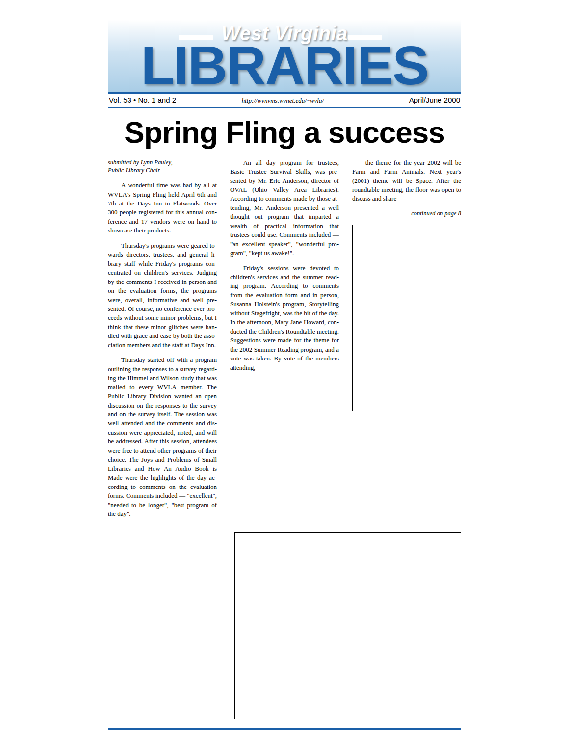West Virginia
LIBRARIES
Vol. 53 • No. 1 and 2 http://wvnvms.wvnet.edu/~wvla/ April/June 2000
Spring Fling a success
submitted by Lynn Pauley,
Public Library Chair
A wonderful time was had by all at WVLA's Spring Fling held April 6th and 7th at the Days Inn in Flatwoods. Over 300 people registered for this annual conference and 17 vendors were on hand to showcase their products.
Thursday's programs were geared towards directors, trustees, and general library staff while Friday's programs concentrated on children's services. Judging by the comments I received in person and on the evaluation forms, the programs were, overall, informative and well presented. Of course, no conference ever proceeds without some minor problems, but I think that these minor glitches were handled with grace and ease by both the association members and the staff at Days Inn.
Thursday started off with a program outlining the responses to a survey regarding the Himmel and Wilson study that was mailed to every WVLA member. The Public Library Division wanted an open discussion on the responses to the survey and on the survey itself. The session was well attended and the comments and discussion were appreciated, noted, and will be addressed. After this session, attendees were free to attend other programs of their choice. The Joys and Problems of Small Libraries and How An Audio Book is Made were the highlights of the day according to comments on the evaluation forms. Comments included — "excellent", "needed to be longer", "best program of the day".
An all day program for trustees, Basic Trustee Survival Skills, was presented by Mr. Eric Anderson, director of OVAL (Ohio Valley Area Libraries). According to comments made by those attending, Mr. Anderson presented a well thought out program that imparted a wealth of practical information that trustees could use. Comments included — "an excellent speaker", "wonderful program", "kept us awake!".
Friday's sessions were devoted to children's services and the summer reading program. According to comments from the evaluation form and in person, Susanna Holstein's program, Storytelling without Stagefright, was the hit of the day. In the afternoon, Mary Jane Howard, conducted the Children's Roundtable meeting. Suggestions were made for the theme for the 2002 Summer Reading program, and a vote was taken. By vote of the members attending,
the theme for the year 2002 will be Farm and Farm Animals. Next year's (2001) theme will be Space. After the roundtable meeting, the floor was open to discuss and share
—continued on page 8